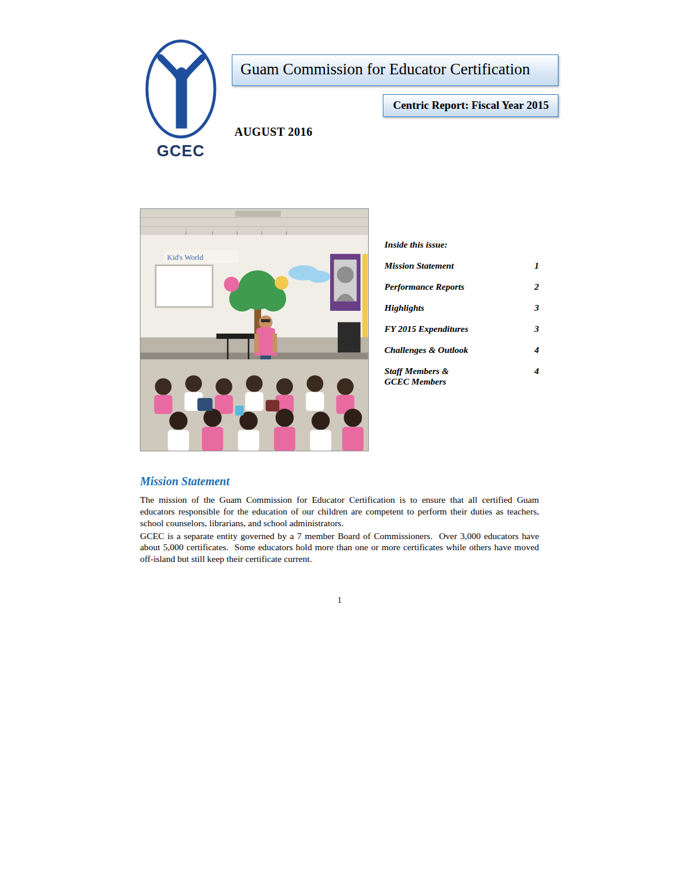GCEC
Guam Commission for Educator Certification
Centric Report: Fiscal Year 2015
AUGUST 2016
Kid's World
Inside this issue:
| Mission Statement | 1 |
| Performance Reports | 2 |
| Highlights | 3 |
| FY 2015 Expenditures | 3 |
| Challenges & Outlook | 4 |
| Staff Members & GCEC Members | 4 |
Mission Statement
The mission of the Guam Commission for Educator Certification is to ensure that all certified Guam educators responsible for the education of our children are competent to perform their duties as teachers, school counselors, librarians, and school administrators.
GCEC is a separate entity governed by a 7 member Board of Commissioners. Over 3,000 educators have about 5,000 certificates. Some educators hold more than one or more certificates while others have moved off-island but still keep their certificate current.
1